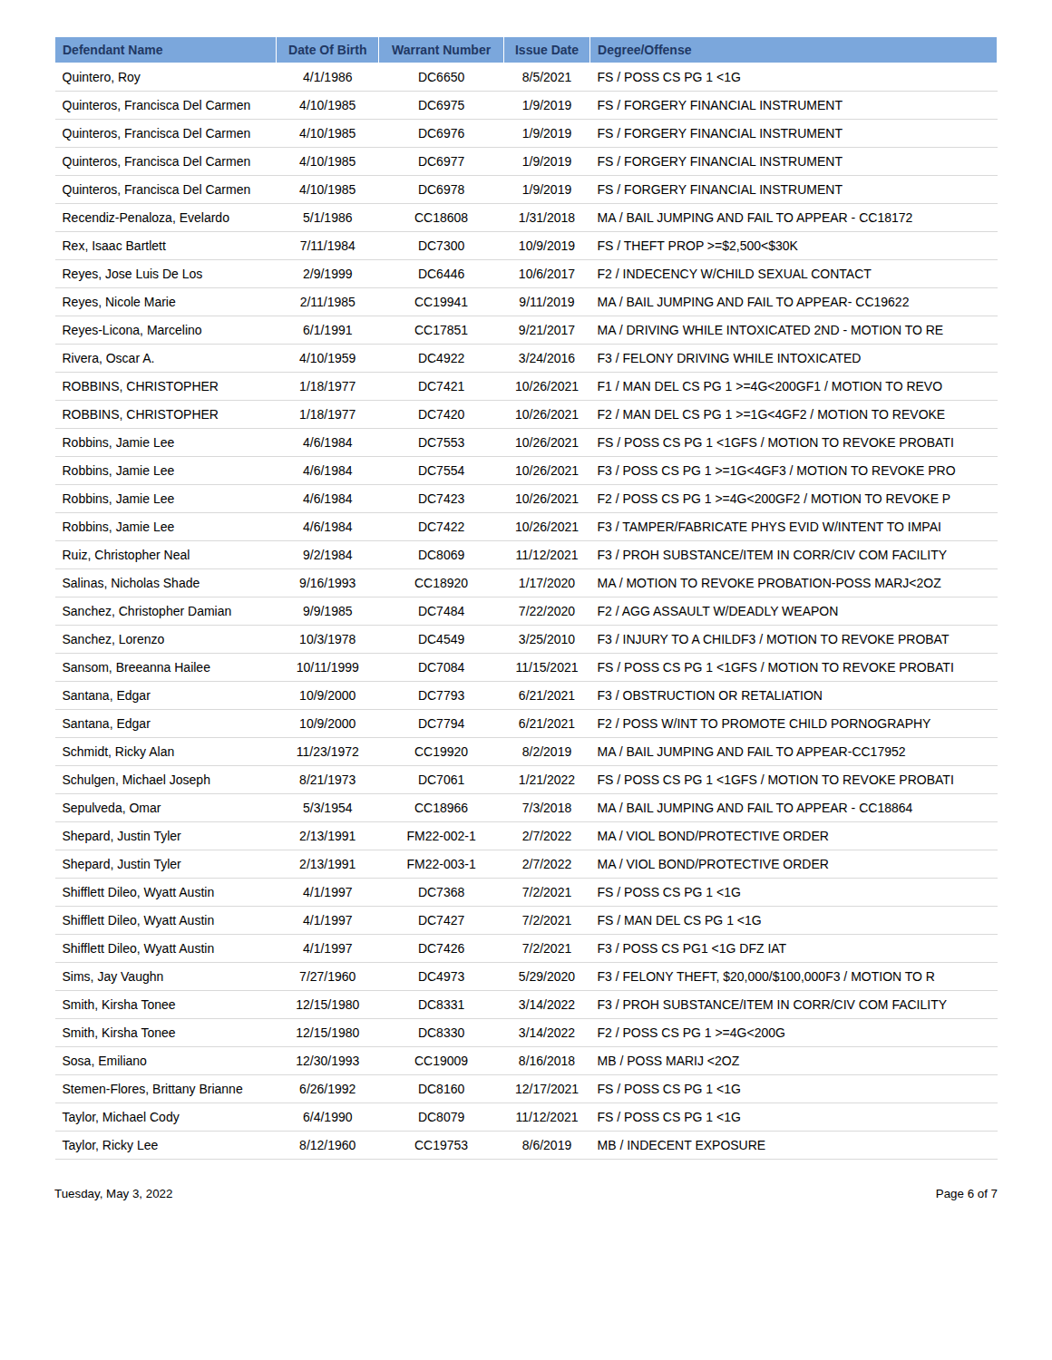| Defendant Name | Date Of Birth | Warrant Number | Issue Date | Degree/Offense |
| --- | --- | --- | --- | --- |
| Quintero, Roy | 4/1/1986 | DC6650 | 8/5/2021 | FS / POSS CS PG 1 <1G |
| Quinteros, Francisca Del Carmen | 4/10/1985 | DC6975 | 1/9/2019 | FS / FORGERY FINANCIAL INSTRUMENT |
| Quinteros, Francisca Del Carmen | 4/10/1985 | DC6976 | 1/9/2019 | FS / FORGERY FINANCIAL INSTRUMENT |
| Quinteros, Francisca Del Carmen | 4/10/1985 | DC6977 | 1/9/2019 | FS / FORGERY FINANCIAL INSTRUMENT |
| Quinteros, Francisca Del Carmen | 4/10/1985 | DC6978 | 1/9/2019 | FS / FORGERY FINANCIAL INSTRUMENT |
| Recendiz-Penaloza, Evelardo | 5/1/1986 | CC18608 | 1/31/2018 | MA / BAIL JUMPING AND FAIL TO APPEAR - CC18172 |
| Rex, Isaac Bartlett | 7/11/1984 | DC7300 | 10/9/2019 | FS / THEFT PROP >=$2,500<$30K |
| Reyes, Jose Luis De Los | 2/9/1999 | DC6446 | 10/6/2017 | F2 / INDECENCY W/CHILD SEXUAL CONTACT |
| Reyes, Nicole Marie | 2/11/1985 | CC19941 | 9/11/2019 | MA / BAIL JUMPING AND FAIL TO APPEAR- CC19622 |
| Reyes-Licona, Marcelino | 6/1/1991 | CC17851 | 9/21/2017 | MA / DRIVING WHILE INTOXICATED 2ND - MOTION TO RE |
| Rivera, Oscar A. | 4/10/1959 | DC4922 | 3/24/2016 | F3 / FELONY DRIVING WHILE INTOXICATED |
| ROBBINS, CHRISTOPHER | 1/18/1977 | DC7421 | 10/26/2021 | F1 / MAN DEL CS PG 1 >=4G<200GF1 / MOTION TO REVO |
| ROBBINS, CHRISTOPHER | 1/18/1977 | DC7420 | 10/26/2021 | F2 / MAN DEL CS PG 1 >=1G<4GF2 / MOTION TO REVOKE |
| Robbins, Jamie Lee | 4/6/1984 | DC7553 | 10/26/2021 | FS / POSS CS PG 1 <1GFS / MOTION TO REVOKE PROBATI |
| Robbins, Jamie Lee | 4/6/1984 | DC7554 | 10/26/2021 | F3 / POSS CS PG 1 >=1G<4GF3 / MOTION TO REVOKE PRO |
| Robbins, Jamie Lee | 4/6/1984 | DC7423 | 10/26/2021 | F2 / POSS CS PG 1 >=4G<200GF2 / MOTION TO REVOKE P |
| Robbins, Jamie Lee | 4/6/1984 | DC7422 | 10/26/2021 | F3 / TAMPER/FABRICATE PHYS EVID W/INTENT TO IMPAI |
| Ruiz, Christopher Neal | 9/2/1984 | DC8069 | 11/12/2021 | F3 / PROH SUBSTANCE/ITEM IN CORR/CIV COM FACILITY |
| Salinas, Nicholas Shade | 9/16/1993 | CC18920 | 1/17/2020 | MA / MOTION TO REVOKE PROBATION-POSS MARJ<2OZ |
| Sanchez, Christopher Damian | 9/9/1985 | DC7484 | 7/22/2020 | F2 / AGG ASSAULT W/DEADLY WEAPON |
| Sanchez, Lorenzo | 10/3/1978 | DC4549 | 3/25/2010 | F3 / INJURY TO A CHILDF3 / MOTION TO REVOKE PROBAT |
| Sansom, Breeanna Hailee | 10/11/1999 | DC7084 | 11/15/2021 | FS / POSS CS PG 1 <1GFS / MOTION TO REVOKE PROBATI |
| Santana, Edgar | 10/9/2000 | DC7793 | 6/21/2021 | F3 / OBSTRUCTION OR RETALIATION |
| Santana, Edgar | 10/9/2000 | DC7794 | 6/21/2021 | F2 / POSS W/INT TO PROMOTE CHILD PORNOGRAPHY |
| Schmidt, Ricky Alan | 11/23/1972 | CC19920 | 8/2/2019 | MA / BAIL JUMPING AND FAIL TO APPEAR-CC17952 |
| Schulgen, Michael Joseph | 8/21/1973 | DC7061 | 1/21/2022 | FS / POSS CS PG 1 <1GFS / MOTION TO REVOKE PROBATI |
| Sepulveda, Omar | 5/3/1954 | CC18966 | 7/3/2018 | MA / BAIL JUMPING AND FAIL TO APPEAR - CC18864 |
| Shepard, Justin Tyler | 2/13/1991 | FM22-002-1 | 2/7/2022 | MA / VIOL BOND/PROTECTIVE ORDER |
| Shepard, Justin Tyler | 2/13/1991 | FM22-003-1 | 2/7/2022 | MA / VIOL BOND/PROTECTIVE ORDER |
| Shifflett Dileo, Wyatt Austin | 4/1/1997 | DC7368 | 7/2/2021 | FS / POSS CS PG 1 <1G |
| Shifflett Dileo, Wyatt Austin | 4/1/1997 | DC7427 | 7/2/2021 | FS / MAN DEL CS PG 1 <1G |
| Shifflett Dileo, Wyatt Austin | 4/1/1997 | DC7426 | 7/2/2021 | F3 / POSS CS PG1 <1G DFZ IAT |
| Sims, Jay Vaughn | 7/27/1960 | DC4973 | 5/29/2020 | F3 / FELONY THEFT, $20,000/$100,000F3 / MOTION TO R |
| Smith, Kirsha Tonee | 12/15/1980 | DC8331 | 3/14/2022 | F3 / PROH SUBSTANCE/ITEM IN CORR/CIV COM FACILITY |
| Smith, Kirsha Tonee | 12/15/1980 | DC8330 | 3/14/2022 | F2 / POSS CS PG 1 >=4G<200G |
| Sosa, Emiliano | 12/30/1993 | CC19009 | 8/16/2018 | MB / POSS MARIJ <2OZ |
| Stemen-Flores, Brittany Brianne | 6/26/1992 | DC8160 | 12/17/2021 | FS / POSS CS PG 1 <1G |
| Taylor, Michael Cody | 6/4/1990 | DC8079 | 11/12/2021 | FS / POSS CS PG 1 <1G |
| Taylor, Ricky Lee | 8/12/1960 | CC19753 | 8/6/2019 | MB / INDECENT EXPOSURE |
Tuesday, May 3, 2022 Page 6 of 7